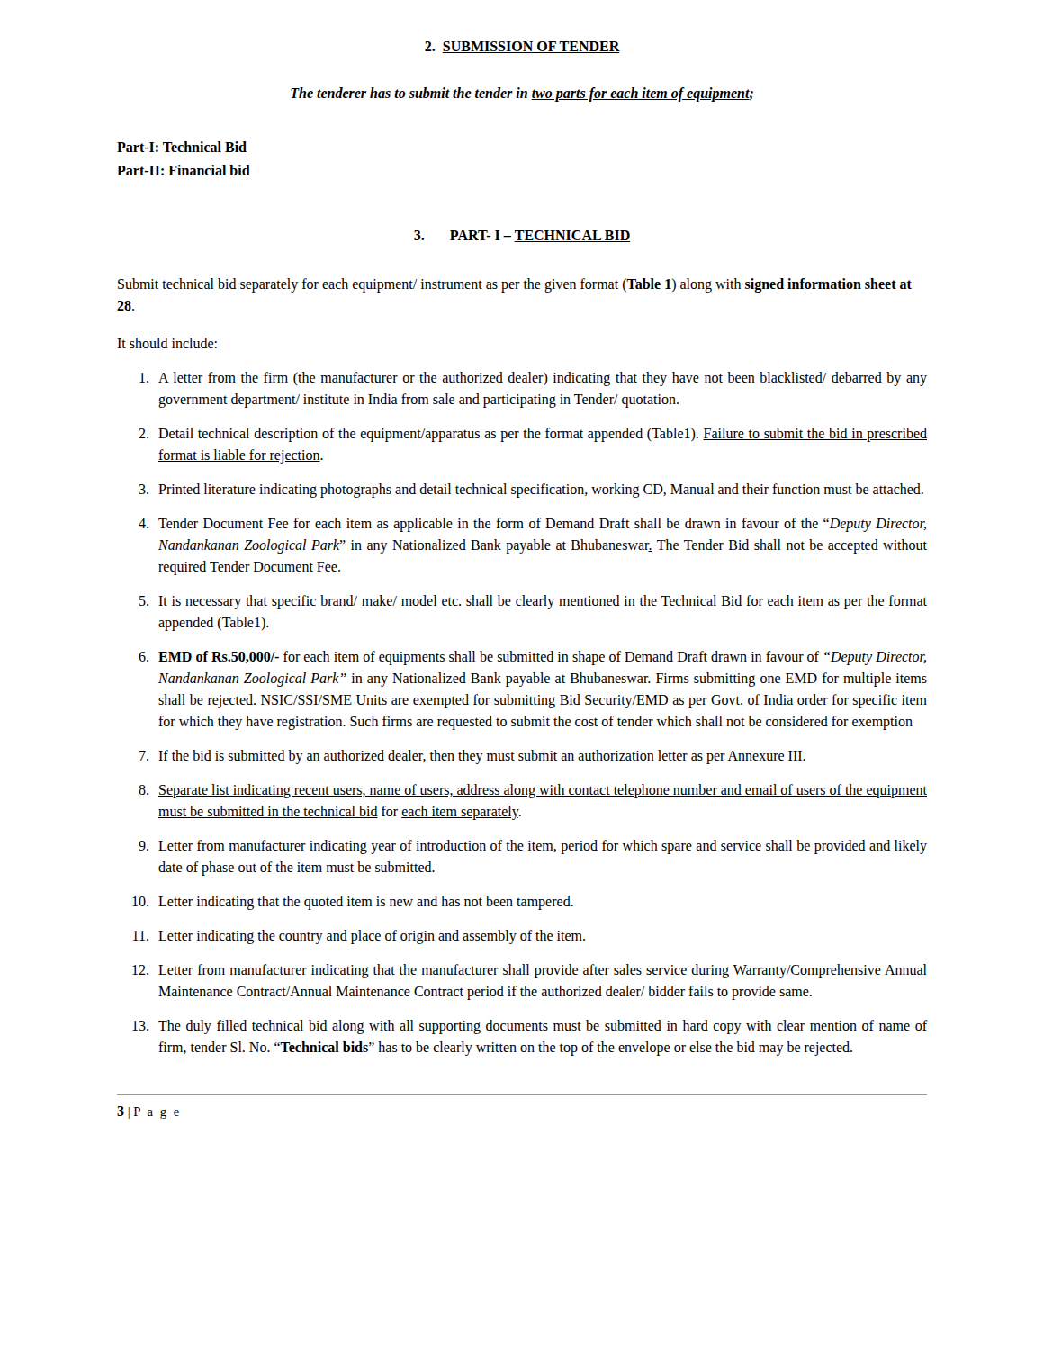2. SUBMISSION OF TENDER
The tenderer has to submit the tender in two parts for each item of equipment;
Part-I: Technical Bid
Part-II: Financial bid
3. PART- I – TECHNICAL BID
Submit technical bid separately for each equipment/ instrument as per the given format (Table 1) along with signed information sheet at 28.
It should include:
A letter from the firm (the manufacturer or the authorized dealer) indicating that they have not been blacklisted/ debarred by any government department/ institute in India from sale and participating in Tender/ quotation.
Detail technical description of the equipment/apparatus as per the format appended (Table1). Failure to submit the bid in prescribed format is liable for rejection.
Printed literature indicating photographs and detail technical specification, working CD, Manual and their function must be attached.
Tender Document Fee for each item as applicable in the form of Demand Draft shall be drawn in favour of the “Deputy Director, Nandankanan Zoological Park” in any Nationalized Bank payable at Bhubaneswar. The Tender Bid shall not be accepted without required Tender Document Fee.
It is necessary that specific brand/ make/ model etc. shall be clearly mentioned in the Technical Bid for each item as per the format appended (Table1).
EMD of Rs.50,000/- for each item of equipments shall be submitted in shape of Demand Draft drawn in favour of “Deputy Director, Nandankanan Zoological Park” in any Nationalized Bank payable at Bhubaneswar. Firms submitting one EMD for multiple items shall be rejected. NSIC/SSI/SME Units are exempted for submitting Bid Security/EMD as per Govt. of India order for specific item for which they have registration. Such firms are requested to submit the cost of tender which shall not be considered for exemption
If the bid is submitted by an authorized dealer, then they must submit an authorization letter as per Annexure III.
Separate list indicating recent users, name of users, address along with contact telephone number and email of users of the equipment must be submitted in the technical bid for each item separately.
Letter from manufacturer indicating year of introduction of the item, period for which spare and service shall be provided and likely date of phase out of the item must be submitted.
Letter indicating that the quoted item is new and has not been tampered.
Letter indicating the country and place of origin and assembly of the item.
Letter from manufacturer indicating that the manufacturer shall provide after sales service during Warranty/Comprehensive Annual Maintenance Contract/Annual Maintenance Contract period if the authorized dealer/ bidder fails to provide same.
The duly filled technical bid along with all supporting documents must be submitted in hard copy with clear mention of name of firm, tender Sl. No. “Technical bids” has to be clearly written on the top of the envelope or else the bid may be rejected.
3 | P a g e